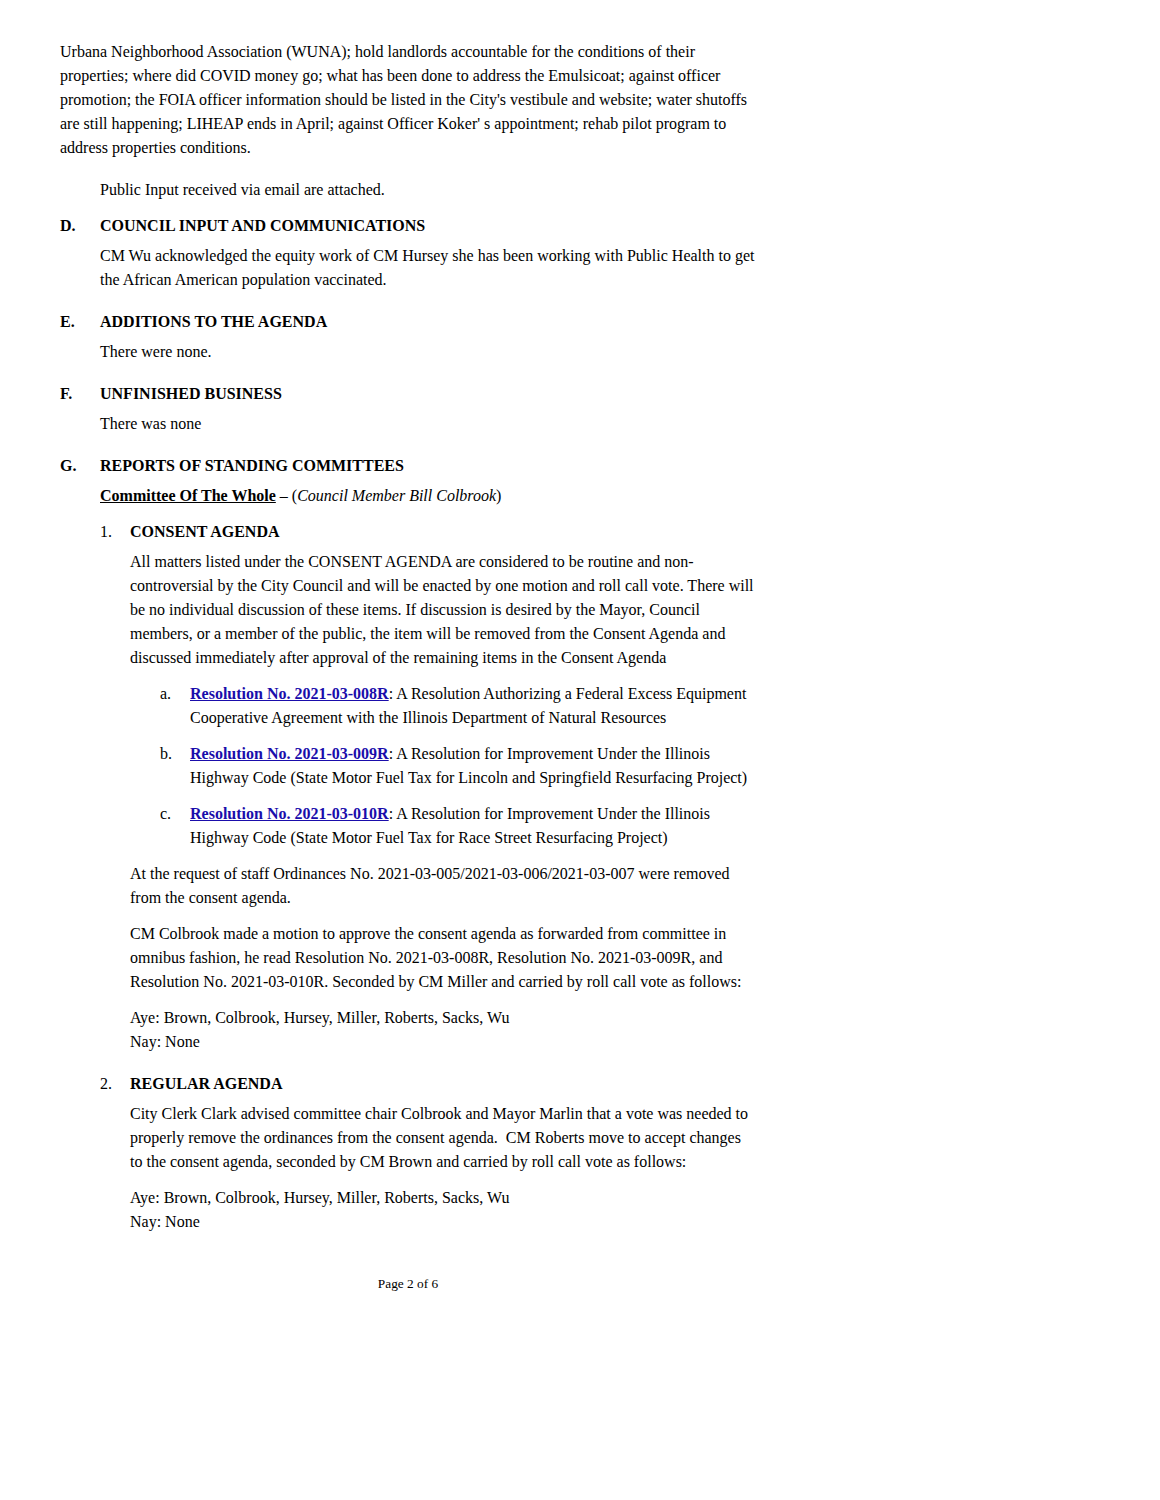Urbana Neighborhood Association (WUNA); hold landlords accountable for the conditions of their properties; where did COVID money go; what has been done to address the Emulsicoat; against officer promotion; the FOIA officer information should be listed in the City's vestibule and website; water shutoffs are still happening; LIHEAP ends in April; against Officer Koker' s appointment; rehab pilot program to address properties conditions.
Public Input received via email are attached.
D. Council Input and Communications
CM Wu acknowledged the equity work of CM Hursey she has been working with Public Health to get the African American population vaccinated.
E. Additions to the Agenda
There were none.
F. Unfinished Business
There was none
G. Reports of Standing Committees
Committee Of The Whole – (Council Member Bill Colbrook)
1. Consent Agenda
All matters listed under the CONSENT AGENDA are considered to be routine and non-controversial by the City Council and will be enacted by one motion and roll call vote. There will be no individual discussion of these items. If discussion is desired by the Mayor, Council members, or a member of the public, the item will be removed from the Consent Agenda and discussed immediately after approval of the remaining items in the Consent Agenda
a. Resolution No. 2021-03-008R: A Resolution Authorizing a Federal Excess Equipment Cooperative Agreement with the Illinois Department of Natural Resources
b. Resolution No. 2021-03-009R: A Resolution for Improvement Under the Illinois Highway Code (State Motor Fuel Tax for Lincoln and Springfield Resurfacing Project)
c. Resolution No. 2021-03-010R: A Resolution for Improvement Under the Illinois Highway Code (State Motor Fuel Tax for Race Street Resurfacing Project)
At the request of staff Ordinances No. 2021-03-005/2021-03-006/2021-03-007 were removed from the consent agenda.
CM Colbrook made a motion to approve the consent agenda as forwarded from committee in omnibus fashion, he read Resolution No. 2021-03-008R, Resolution No. 2021-03-009R, and Resolution No. 2021-03-010R. Seconded by CM Miller and carried by roll call vote as follows:
Aye: Brown, Colbrook, Hursey, Miller, Roberts, Sacks, Wu
Nay: None
2. Regular Agenda
City Clerk Clark advised committee chair Colbrook and Mayor Marlin that a vote was needed to properly remove the ordinances from the consent agenda. CM Roberts move to accept changes to the consent agenda, seconded by CM Brown and carried by roll call vote as follows:
Aye: Brown, Colbrook, Hursey, Miller, Roberts, Sacks, Wu
Nay: None
Page 2 of 6